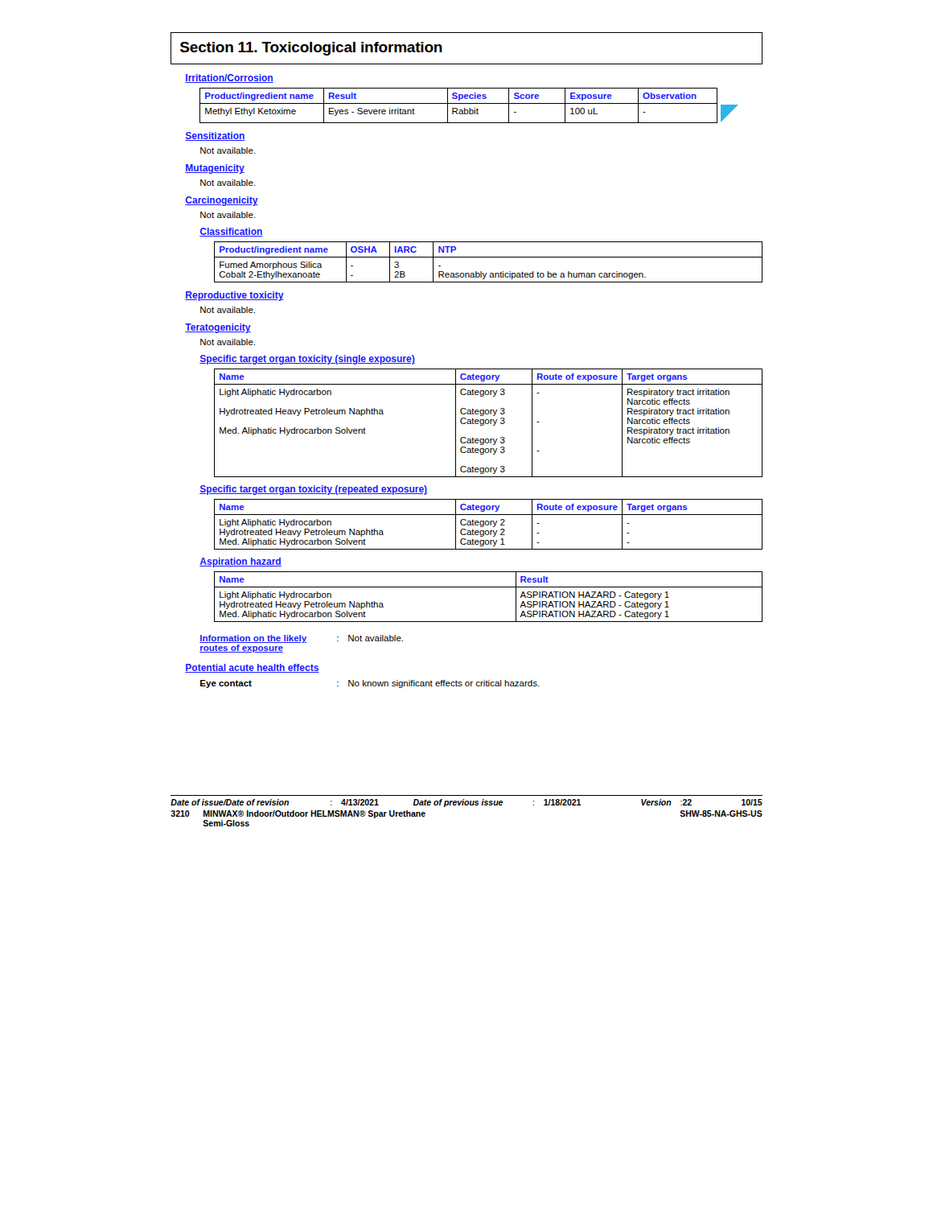Section 11. Toxicological information
Irritation/Corrosion
| Product/ingredient name | Result | Species | Score | Exposure | Observation | |
| --- | --- | --- | --- | --- | --- | --- |
| Methyl Ethyl Ketoxime | Eyes - Severe irritant | Rabbit | - | 100 uL | - | |
Sensitization
Not available.
Mutagenicity
Not available.
Carcinogenicity
Not available.
Classification
| Product/ingredient name | OSHA | IARC | NTP |
| --- | --- | --- | --- |
| Fumed Amorphous Silica Cobalt 2-Ethylhexanoate | - - | 3 2B | - Reasonably anticipated to be a human carcinogen. |
Reproductive toxicity
Not available.
Teratogenicity
Not available.
Specific target organ toxicity (single exposure)
| Name | Category | Route of exposure | Target organs |
| --- | --- | --- | --- |
| Light Aliphatic Hydrocarbon Hydrotreated Heavy Petroleum Naphtha Med. Aliphatic Hydrocarbon Solvent | Category 3 Category 3 Category 3 Category 3 Category 3 Category 3 | - - - | Respiratory tract irritation Narcotic effects Respiratory tract irritation Narcotic effects Respiratory tract irritation Narcotic effects |
Specific target organ toxicity (repeated exposure)
| Name | Category | Route of exposure | Target organs |
| --- | --- | --- | --- |
| Light Aliphatic Hydrocarbon Hydrotreated Heavy Petroleum Naphtha Med. Aliphatic Hydrocarbon Solvent | Category 2 Category 2 Category 1 | - - - | - - - |
Aspiration hazard
| Name | Result |
| --- | --- |
| Light Aliphatic Hydrocarbon Hydrotreated Heavy Petroleum Naphtha Med. Aliphatic Hydrocarbon Solvent | ASPIRATION HAZARD - Category 1 ASPIRATION HAZARD - Category 1 ASPIRATION HAZARD - Category 1 |
Information on the likely routes of exposure: Not available.
Potential acute health effects
Eye contact: No known significant effects or critical hazards.
| Date of issue/Date of revision | : | 4/13/2021 | Date of previous issue | : | 1/18/2021 | Version | : | 22 | 10/15 |
| 3210 | MINWAX® Indoor/Outdoor HELMSMAN® Spar Urethane Semi-Gloss | SHW-85-NA-GHS-US |